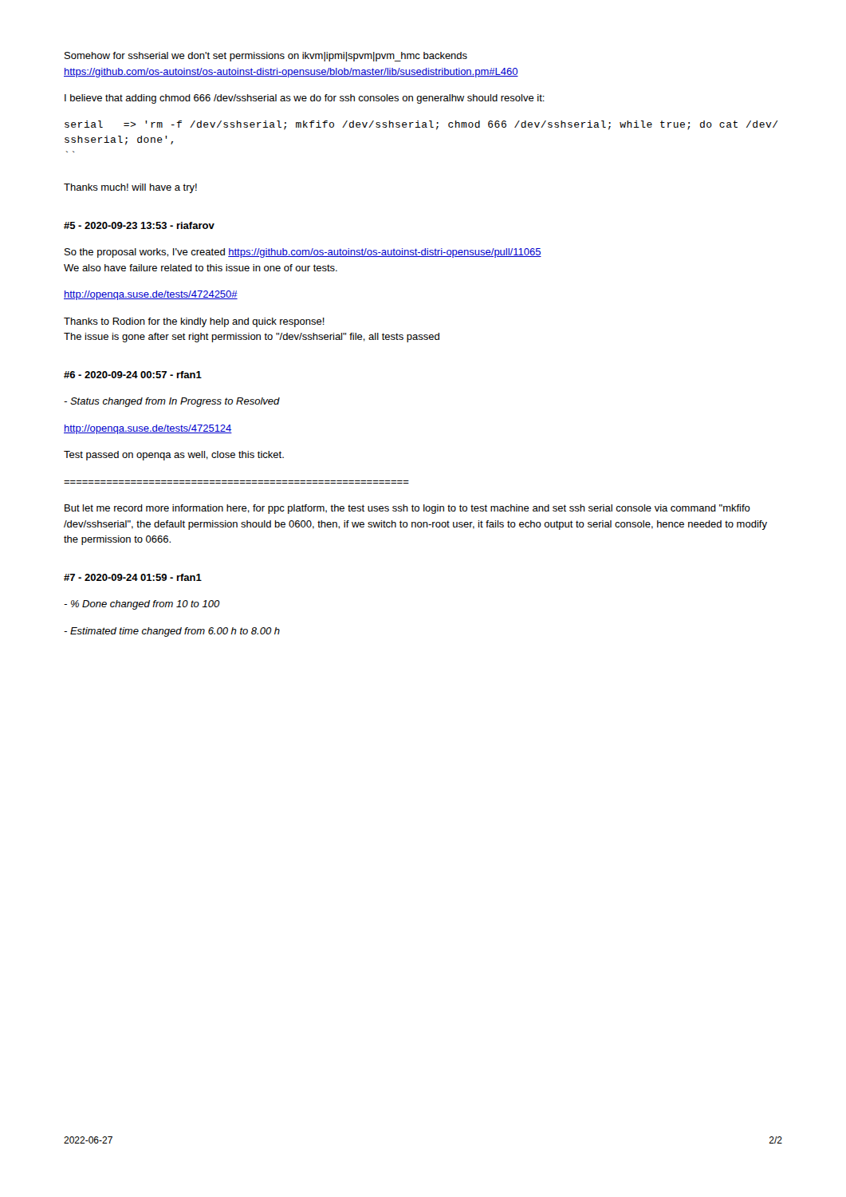Somehow for sshserial we don't set permissions on ikvm|ipmi|spvm|pvm_hmc backends
https://github.com/os-autoinst/os-autoinst-distri-opensuse/blob/master/lib/susedistribution.pm#L460
I believe that adding chmod 666 /dev/sshserial as we do for ssh consoles on generalhw should resolve it:
serial   => 'rm -f /dev/sshserial; mkfifo /dev/sshserial; chmod 666 /dev/sshserial; while true; do cat /dev/sshserial; done',
``
Thanks much! will have a try!
#5 - 2020-09-23 13:53 - riafarov
So the proposal works, I've created https://github.com/os-autoinst/os-autoinst-distri-opensuse/pull/11065
We also have failure related to this issue in one of our tests.
http://openqa.suse.de/tests/4724250#
Thanks to Rodion for the kindly help and quick response!
The issue is gone after set right permission to "/dev/sshserial" file, all tests passed
#6 - 2020-09-24 00:57 - rfan1
- Status changed from In Progress to Resolved
http://openqa.suse.de/tests/4725124
Test passed on openqa as well, close this ticket.
=========================================================
But let me record more information here, for ppc platform, the test uses ssh to login to to test machine and set ssh serial console via command "mkfifo /dev/sshserial", the default permission should be 0600, then, if we switch to non-root user, it fails to echo output to serial console, hence needed to modify the permission to 0666.
#7 - 2020-09-24 01:59 - rfan1
- % Done changed from 10 to 100
- Estimated time changed from 6.00 h to 8.00 h
2022-06-27 2/2